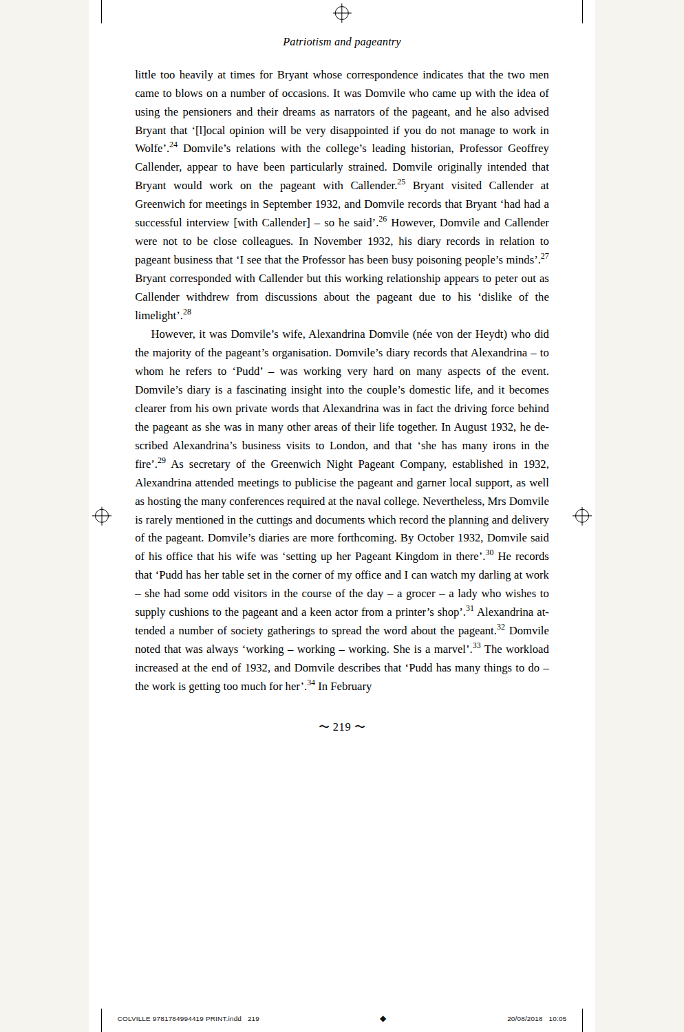Patriotism and pageantry
little too heavily at times for Bryant whose correspondence indicates that the two men came to blows on a number of occasions. It was Domvile who came up with the idea of using the pensioners and their dreams as narrators of the pageant, and he also advised Bryant that ‘[l]ocal opinion will be very disappointed if you do not manage to work in Wolfe’.24 Domvile’s relations with the college’s leading historian, Professor Geoffrey Callender, appear to have been particularly strained. Domvile originally intended that Bryant would work on the pageant with Callender.25 Bryant visited Callender at Greenwich for meetings in September 1932, and Domvile records that Bryant ‘had had a successful interview [with Callender] – so he said’.26 However, Domvile and Callender were not to be close colleagues. In November 1932, his diary records in relation to pageant business that ‘I see that the Professor has been busy poisoning people’s minds’.27 Bryant corresponded with Callender but this working relationship appears to peter out as Callender withdrew from discussions about the pageant due to his ‘dislike of the limelight’.28
However, it was Domvile’s wife, Alexandrina Domvile (née von der Heydt) who did the majority of the pageant’s organisation. Domvile’s diary records that Alexandrina – to whom he refers to ‘Pudd’ – was working very hard on many aspects of the event. Domvile’s diary is a fascinating insight into the couple’s domestic life, and it becomes clearer from his own private words that Alexandrina was in fact the driving force behind the pageant as she was in many other areas of their life together. In August 1932, he described Alexandrina’s business visits to London, and that ‘she has many irons in the fire’.29 As secretary of the Greenwich Night Pageant Company, established in 1932, Alexandrina attended meetings to publicise the pageant and garner local support, as well as hosting the many conferences required at the naval college. Nevertheless, Mrs Domvile is rarely mentioned in the cuttings and documents which record the planning and delivery of the pageant. Domvile’s diaries are more forthcoming. By October 1932, Domvile said of his office that his wife was ‘setting up her Pageant Kingdom in there’.30 He records that ‘Pudd has her table set in the corner of my office and I can watch my darling at work – she had some odd visitors in the course of the day – a grocer – a lady who wishes to supply cushions to the pageant and a keen actor from a printer’s shop’.31 Alexandrina attended a number of society gatherings to spread the word about the pageant.32 Domvile noted that was always ‘working – working – working. She is a marvel’.33 The workload increased at the end of 1932, and Domvile describes that ‘Pudd has many things to do – the work is getting too much for her’.34 In February
〜 219 〜
COLVILLE 9781784994419 PRINT.indd 219 ◆ 20/08/2018 10:05